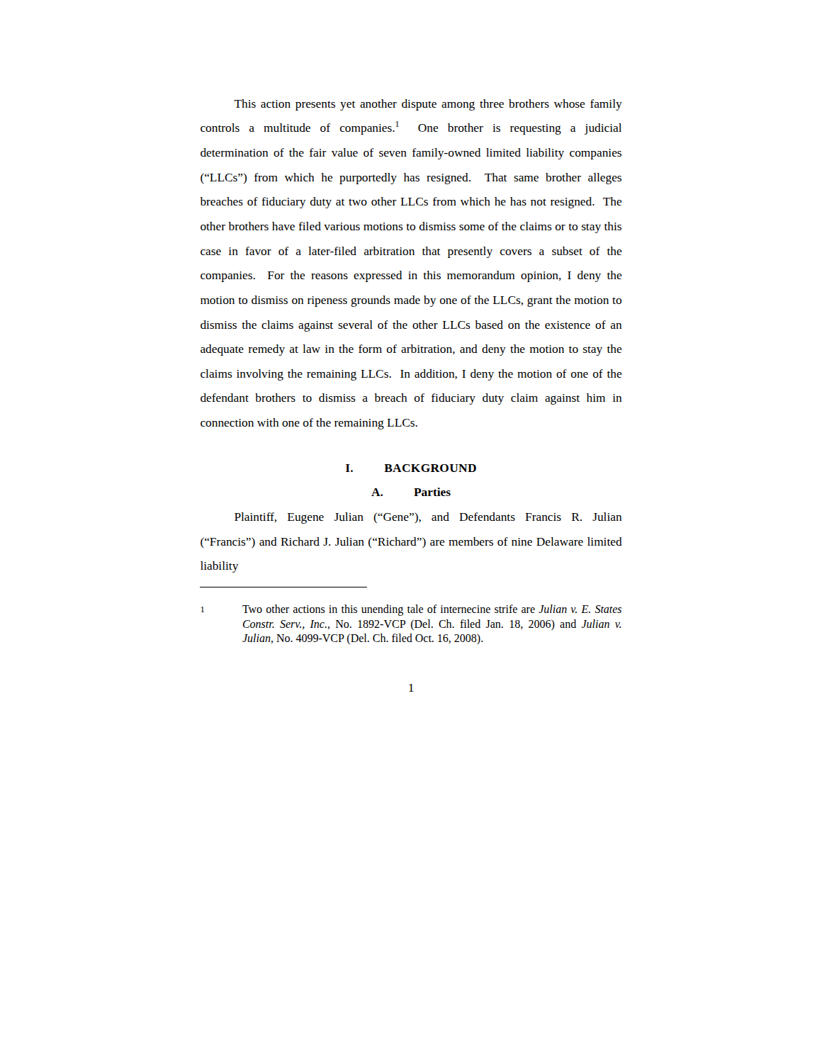This action presents yet another dispute among three brothers whose family controls a multitude of companies.1 One brother is requesting a judicial determination of the fair value of seven family-owned limited liability companies (“LLCs”) from which he purportedly has resigned. That same brother alleges breaches of fiduciary duty at two other LLCs from which he has not resigned. The other brothers have filed various motions to dismiss some of the claims or to stay this case in favor of a later-filed arbitration that presently covers a subset of the companies. For the reasons expressed in this memorandum opinion, I deny the motion to dismiss on ripeness grounds made by one of the LLCs, grant the motion to dismiss the claims against several of the other LLCs based on the existence of an adequate remedy at law in the form of arbitration, and deny the motion to stay the claims involving the remaining LLCs. In addition, I deny the motion of one of the defendant brothers to dismiss a breach of fiduciary duty claim against him in connection with one of the remaining LLCs.
I. BACKGROUND
A. Parties
Plaintiff, Eugene Julian (“Gene”), and Defendants Francis R. Julian (“Francis”) and Richard J. Julian (“Richard”) are members of nine Delaware limited liability
1
Two other actions in this unending tale of internecine strife are Julian v. E. States Constr. Serv., Inc., No. 1892-VCP (Del. Ch. filed Jan. 18, 2006) and Julian v. Julian, No. 4099-VCP (Del. Ch. filed Oct. 16, 2008).
1